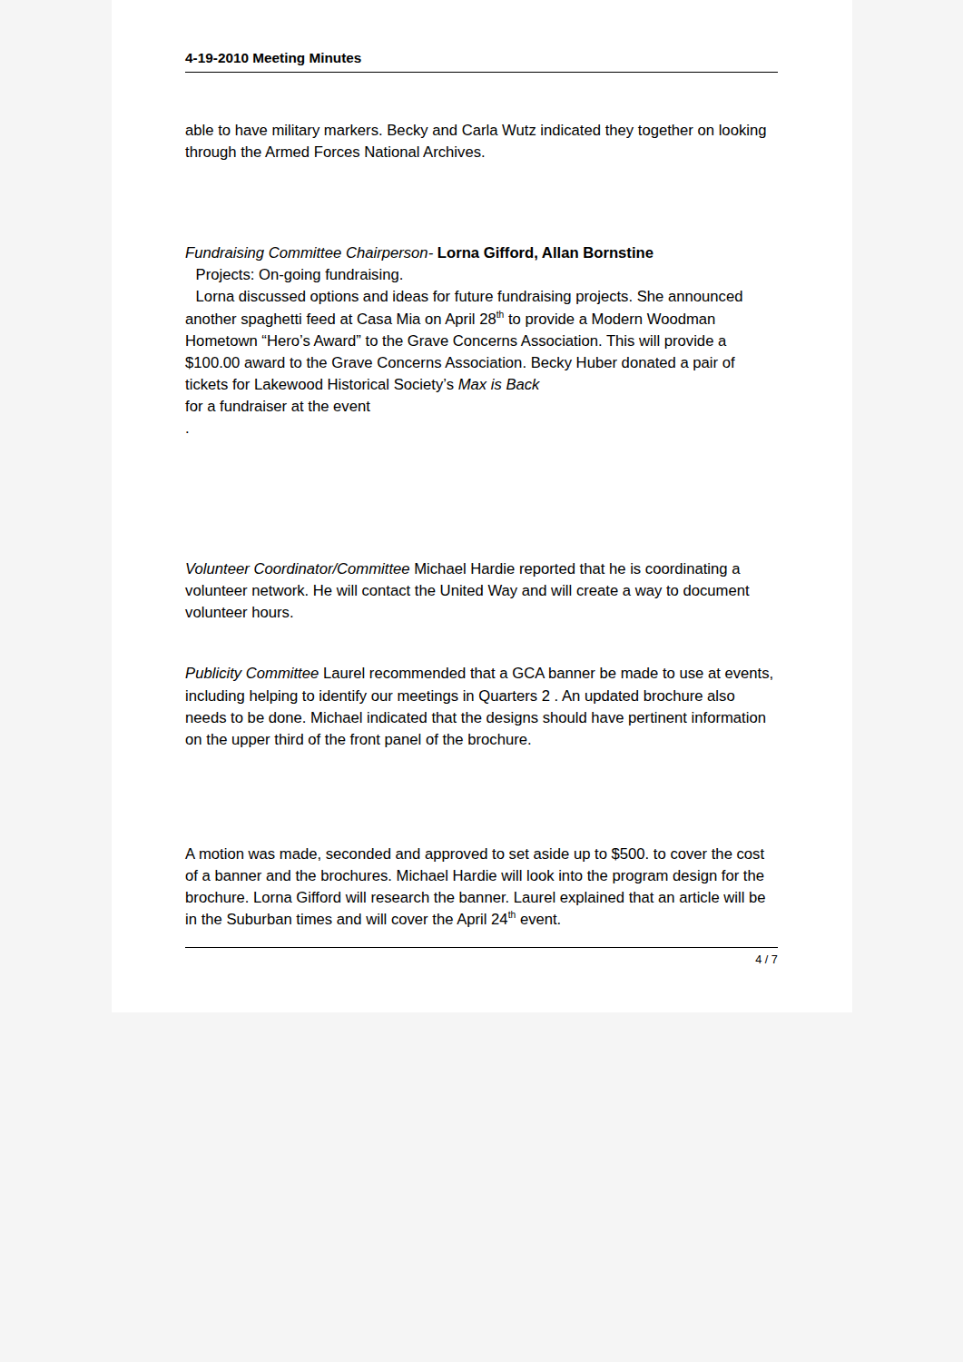4-19-2010 Meeting Minutes
able to have military markers. Becky and Carla Wutz indicated they together on looking through the Armed Forces National Archives.
Fundraising Committee Chairperson- Lorna Gifford, Allan Bornstine
Projects: On-going fundraising.
Lorna discussed options and ideas for future fundraising projects. She announced another spaghetti feed at Casa Mia on April 28th to provide a Modern Woodman Hometown “Hero’s Award” to the Grave Concerns Association. This will provide a $100.00 award to the Grave Concerns Association. Becky Huber donated a pair of tickets for Lakewood Historical Society’s Max is Back
for a fundraiser at the event
.
Volunteer Coordinator/Committee Michael Hardie reported that he is coordinating a volunteer network. He will contact the United Way and will create a way to document volunteer hours.
Publicity Committee Laurel recommended that a GCA banner be made to use at events, including helping to identify our meetings in Quarters 2 . An updated brochure also needs to be done. Michael indicated that the designs should have pertinent information on the upper third of the front panel of the brochure.
A motion was made, seconded and approved to set aside up to $500. to cover the cost of a banner and the brochures. Michael Hardie will look into the program design for the brochure. Lorna Gifford will research the banner. Laurel explained that an article will be in the Suburban times and will cover the April 24th event.
4 / 7